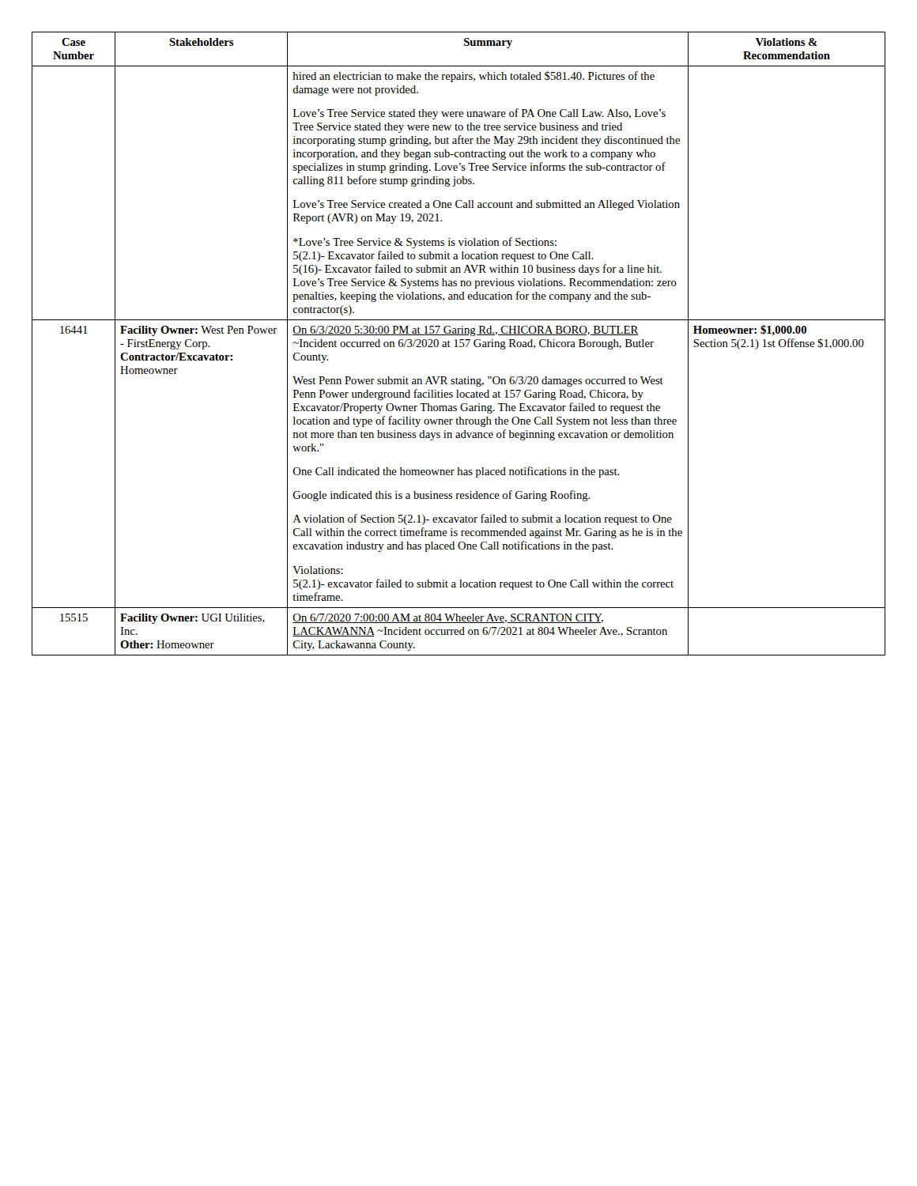| Case Number | Stakeholders | Summary | Violations & Recommendation |
| --- | --- | --- | --- |
| | | hired an electrician to make the repairs, which totaled $581.40. Pictures of the damage were not provided. Love’s Tree Service stated they were unaware of PA One Call Law. Also, Love’s Tree Service stated they were new to the tree service business and tried incorporating stump grinding, but after the May 29th incident they discontinued the incorporation, and they began sub-contracting out the work to a company who specializes in stump grinding. Love’s Tree Service informs the sub-contractor of calling 811 before stump grinding jobs. Love’s Tree Service created a One Call account and submitted an Alleged Violation Report (AVR) on May 19, 2021. *Love’s Tree Service & Systems is violation of Sections: 5(2.1)- Excavator failed to submit a location request to One Call. 5(16)- Excavator failed to submit an AVR within 10 business days for a line hit. Love’s Tree Service & Systems has no previous violations. Recommendation: zero penalties, keeping the violations, and education for the company and the sub-contractor(s). | |
| 16441 | Facility Owner: West Pen Power - FirstEnergy Corp. Contractor/Excavator: Homeowner | On 6/3/2020 5:30:00 PM at 157 Garing Rd., CHICORA BORO, BUTLER ~Incident occurred on 6/3/2020 at 157 Garing Road, Chicora Borough, Butler County. West Penn Power submit an AVR stating, "On 6/3/20 damages occurred to West Penn Power underground facilities located at 157 Garing Road, Chicora, by Excavator/Property Owner Thomas Garing. The Excavator failed to request the location and type of facility owner through the One Call System not less than three not more than ten business days in advance of beginning excavation or demolition work." One Call indicated the homeowner has placed notifications in the past. Google indicated this is a business residence of Garing Roofing. A violation of Section 5(2.1)- excavator failed to submit a location request to One Call within the correct timeframe is recommended against Mr. Garing as he is in the excavation industry and has placed One Call notifications in the past. Violations: 5(2.1)- excavator failed to submit a location request to One Call within the correct timeframe. | Homeowner: $1,000.00 Section 5(2.1) 1st Offense $1,000.00 |
| 15515 | Facility Owner: UGI Utilities, Inc. Other: Homeowner | On 6/7/2020 7:00:00 AM at 804 Wheeler Ave, SCRANTON CITY, LACKAWANNA ~Incident occurred on 6/7/2021 at 804 Wheeler Ave., Scranton City, Lackawanna County. | |